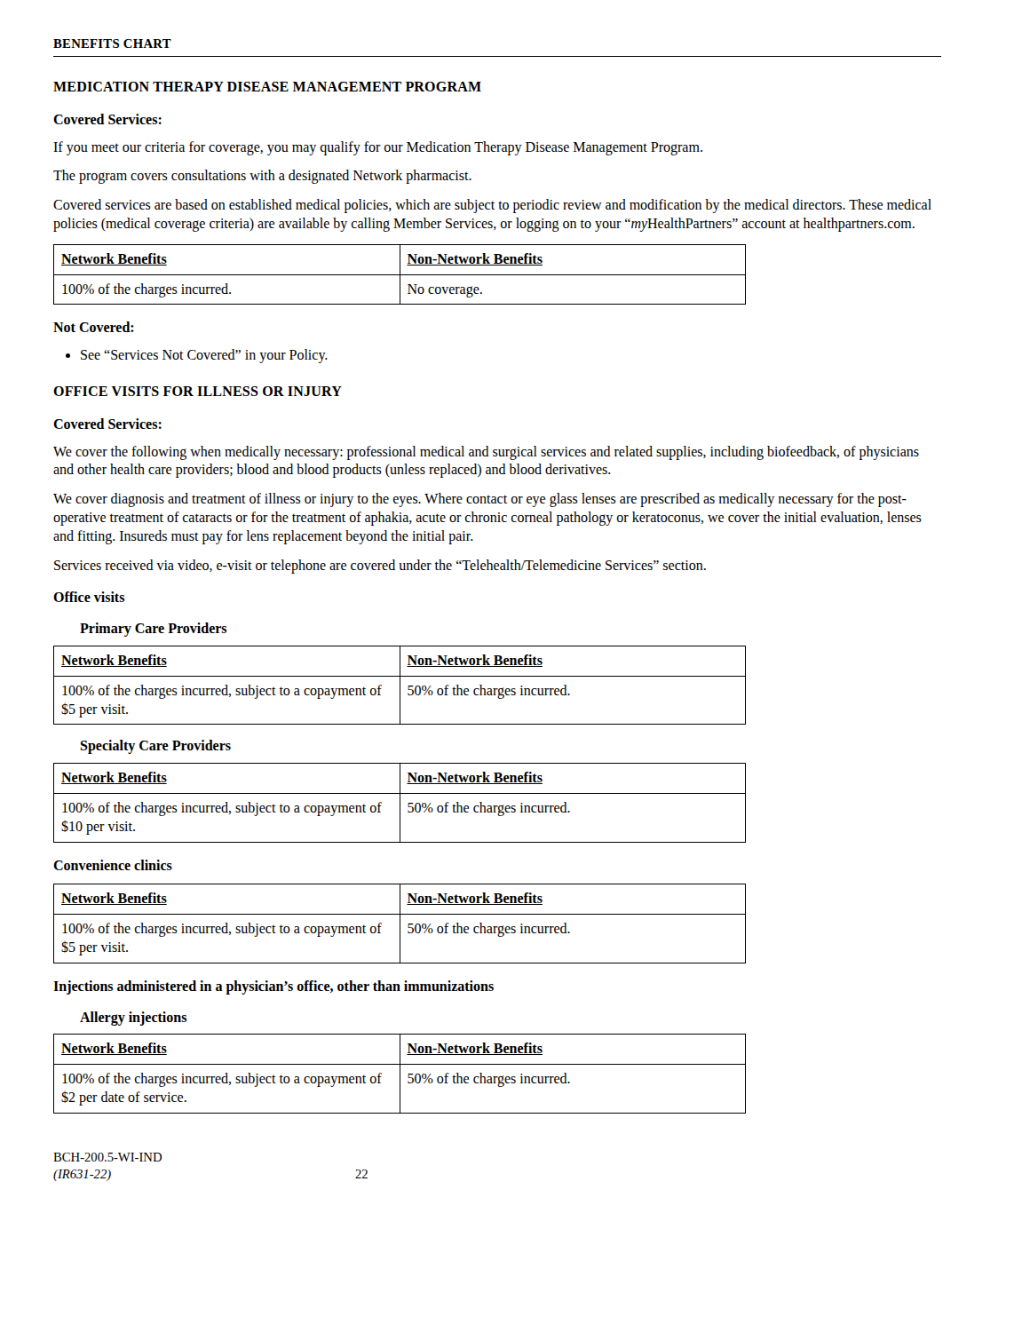BENEFITS CHART
MEDICATION THERAPY DISEASE MANAGEMENT PROGRAM
Covered Services:
If you meet our criteria for coverage, you may qualify for our Medication Therapy Disease Management Program.
The program covers consultations with a designated Network pharmacist.
Covered services are based on established medical policies, which are subject to periodic review and modification by the medical directors. These medical policies (medical coverage criteria) are available by calling Member Services, or logging on to your “my HealthPartners” account at healthpartners.com.
| Network Benefits | Non-Network Benefits |
| --- | --- |
| 100% of the charges incurred. | No coverage. |
Not Covered:
See “Services Not Covered” in your Policy.
OFFICE VISITS FOR ILLNESS OR INJURY
Covered Services:
We cover the following when medically necessary: professional medical and surgical services and related supplies, including biofeedback, of physicians and other health care providers; blood and blood products (unless replaced) and blood derivatives.
We cover diagnosis and treatment of illness or injury to the eyes. Where contact or eye glass lenses are prescribed as medically necessary for the post-operative treatment of cataracts or for the treatment of aphakia, acute or chronic corneal pathology or keratoconus, we cover the initial evaluation, lenses and fitting. Insureds must pay for lens replacement beyond the initial pair.
Services received via video, e-visit or telephone are covered under the “Telehealth/Telemedicine Services” section.
Office visits
Primary Care Providers
| Network Benefits | Non-Network Benefits |
| --- | --- |
| 100% of the charges incurred, subject to a copayment of $5 per visit. | 50% of the charges incurred. |
Specialty Care Providers
| Network Benefits | Non-Network Benefits |
| --- | --- |
| 100% of the charges incurred, subject to a copayment of $10 per visit. | 50% of the charges incurred. |
Convenience clinics
| Network Benefits | Non-Network Benefits |
| --- | --- |
| 100% of the charges incurred, subject to a copayment of $5 per visit. | 50% of the charges incurred. |
Injections administered in a physician’s office, other than immunizations
Allergy injections
| Network Benefits | Non-Network Benefits |
| --- | --- |
| 100% of the charges incurred, subject to a copayment of $2 per date of service. | 50% of the charges incurred. |
BCH-200.5-WI-IND
(IR631-22) 22